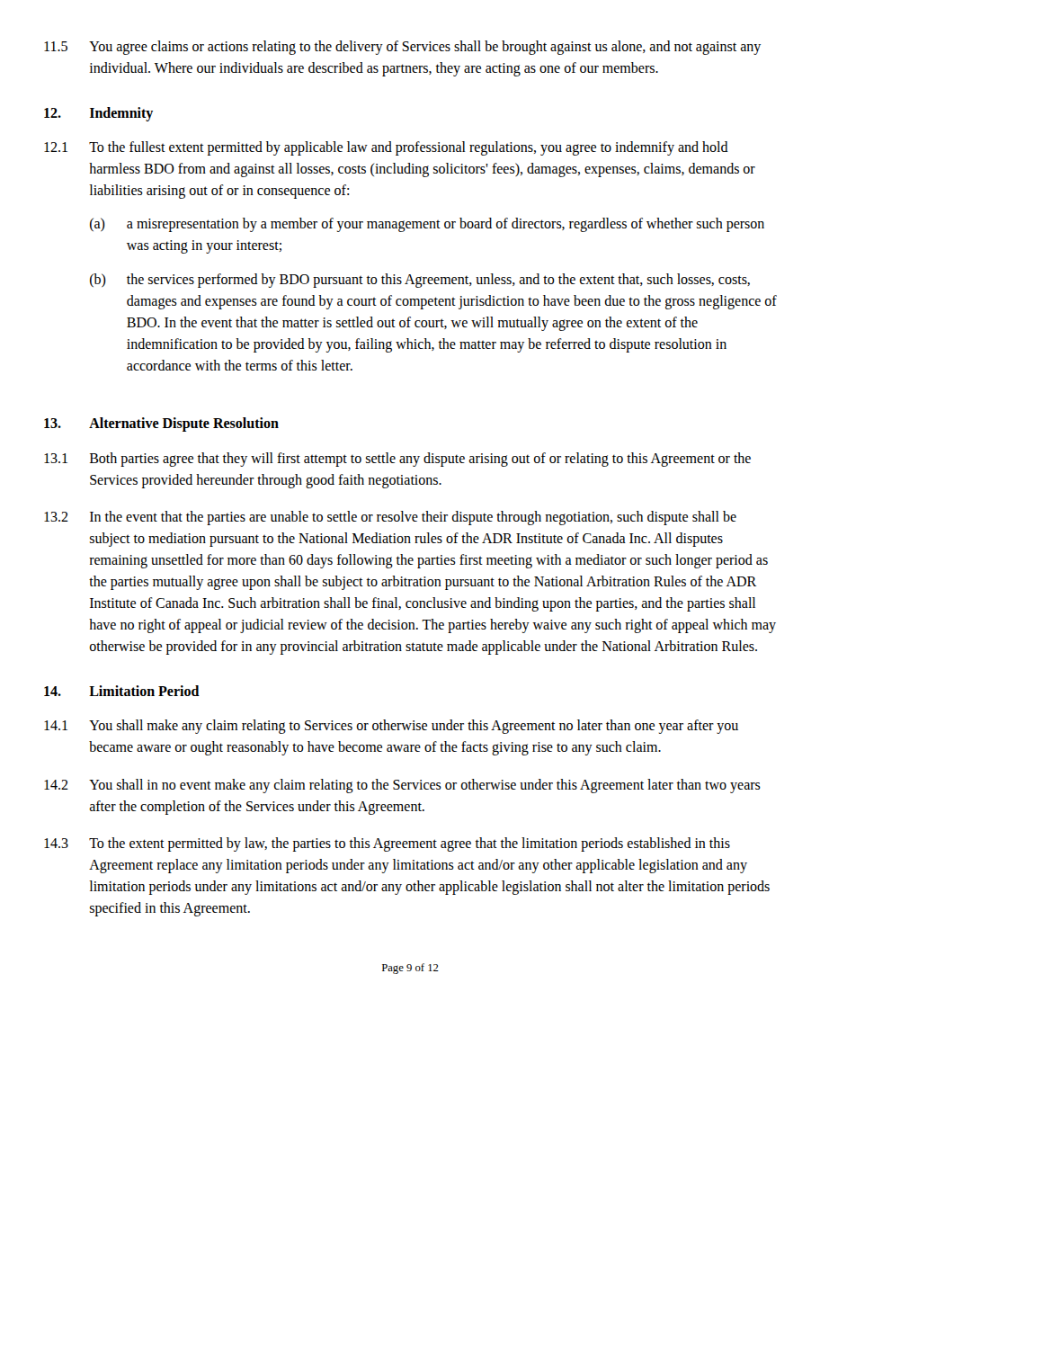11.5 You agree claims or actions relating to the delivery of Services shall be brought against us alone, and not against any individual. Where our individuals are described as partners, they are acting as one of our members.
12. Indemnity
12.1 To the fullest extent permitted by applicable law and professional regulations, you agree to indemnify and hold harmless BDO from and against all losses, costs (including solicitors' fees), damages, expenses, claims, demands or liabilities arising out of or in consequence of:
(a) a misrepresentation by a member of your management or board of directors, regardless of whether such person was acting in your interest;
(b) the services performed by BDO pursuant to this Agreement, unless, and to the extent that, such losses, costs, damages and expenses are found by a court of competent jurisdiction to have been due to the gross negligence of BDO. In the event that the matter is settled out of court, we will mutually agree on the extent of the indemnification to be provided by you, failing which, the matter may be referred to dispute resolution in accordance with the terms of this letter.
13. Alternative Dispute Resolution
13.1 Both parties agree that they will first attempt to settle any dispute arising out of or relating to this Agreement or the Services provided hereunder through good faith negotiations.
13.2 In the event that the parties are unable to settle or resolve their dispute through negotiation, such dispute shall be subject to mediation pursuant to the National Mediation rules of the ADR Institute of Canada Inc. All disputes remaining unsettled for more than 60 days following the parties first meeting with a mediator or such longer period as the parties mutually agree upon shall be subject to arbitration pursuant to the National Arbitration Rules of the ADR Institute of Canada Inc. Such arbitration shall be final, conclusive and binding upon the parties, and the parties shall have no right of appeal or judicial review of the decision. The parties hereby waive any such right of appeal which may otherwise be provided for in any provincial arbitration statute made applicable under the National Arbitration Rules.
14. Limitation Period
14.1 You shall make any claim relating to Services or otherwise under this Agreement no later than one year after you became aware or ought reasonably to have become aware of the facts giving rise to any such claim.
14.2 You shall in no event make any claim relating to the Services or otherwise under this Agreement later than two years after the completion of the Services under this Agreement.
14.3 To the extent permitted by law, the parties to this Agreement agree that the limitation periods established in this Agreement replace any limitation periods under any limitations act and/or any other applicable legislation and any limitation periods under any limitations act and/or any other applicable legislation shall not alter the limitation periods specified in this Agreement.
Page 9 of 12